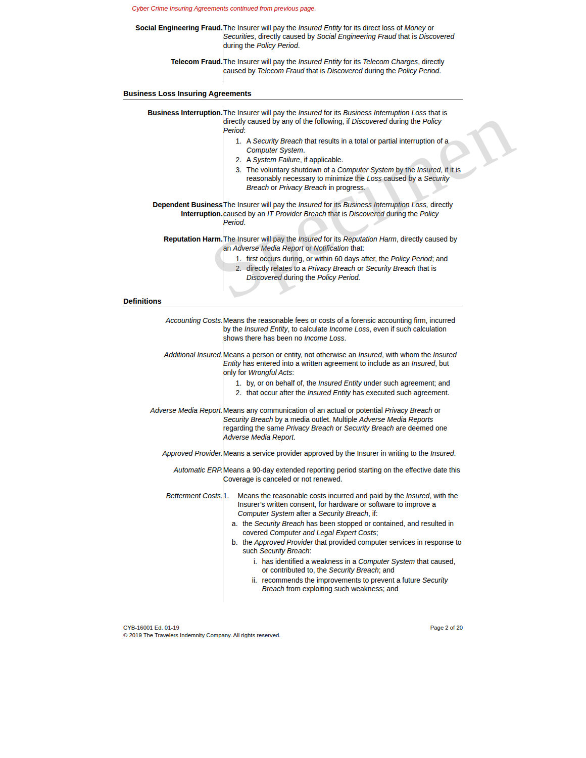Specimen
Cyber Crime Insuring Agreements continued from previous page.
| Social Engineering Fraud. | The Insurer will pay the Insured Entity for its direct loss of Money or Securities , directly caused by Social Engineering Fraud that is Discovered during the Policy Period . |
| Telecom Fraud. | The Insurer will pay the Insured Entity for its Telecom Charges , directly caused by Telecom Fraud that is Discovered during the Policy Period . |
Business Loss Insuring Agreements
| Business Interruption. | The Insurer will pay the Insured for its Business Interruption Loss that is directly caused by any of the following, if Discovered during the Policy Period : A Security Breach that results in a total or partial interruption of a Computer System . A System Failure , if applicable. The voluntary shutdown of a Computer System by the Insured , if it is reasonably necessary to minimize the Loss caused by a Security Breach or Privacy Breach in progress. |
| Dependent Business Interruption. | The Insurer will pay the Insured for its Business Interruption Loss, directly caused by an IT Provider Breach that is Discovered during the Policy Period . |
| Reputation Harm. | The Insurer will pay the Insured for its Reputation Harm , directly caused by an Adverse Media Report or Notification that: first occurs during, or within 60 days after, the Policy Period ; and directly relates to a Privacy Breach or Security Breach that is Discovered during the Policy Period. |
Definitions
| Accounting Costs. | Means the reasonable fees or costs of a forensic accounting firm, incurred by the Insured Entity , to calculate Income Loss , even if such calculation shows there has been no Income Loss . |
| Additional Insured. | Means a person or entity, not otherwise an Insured , with whom the Insured Entity has entered into a written agreement to include as an Insured , but only for Wrongful Acts : by, or on behalf of, the Insured Entity under such agreement; and that occur after the Insured Entity has executed such agreement. |
| Adverse Media Report. | Means any communication of an actual or potential Privacy Breach or Security Breach by a media outlet. Multiple Adverse Media Reports regarding the same Privacy Breach or Security Breach are deemed one Adverse Media Report . |
| Approved Provider. | Means a service provider approved by the Insurer in writing to the Insured . |
| Automatic ERP. | Means a 90-day extended reporting period starting on the effective date this Coverage is canceled or not renewed. |
| Betterment Costs. | 1. Means the reasonable costs incurred and paid by the Insured , with the Insurer’s written consent, for hardware or software to improve a Computer System after a Security Breach , if: the Security Breach has been stopped or contained, and resulted in covered Computer and Legal Expert Costs ; the Approved Provider that provided computer services in response to such Security Breach : has identified a weakness in a Computer System that caused, or contributed to, the Security Breach ; and recommends the improvements to prevent a future Security Breach from exploiting such weakness; and |
CYB-16001 Ed. 01-19
© 2019 The Travelers Indemnity Company. All rights reserved.
Page 2 of 20